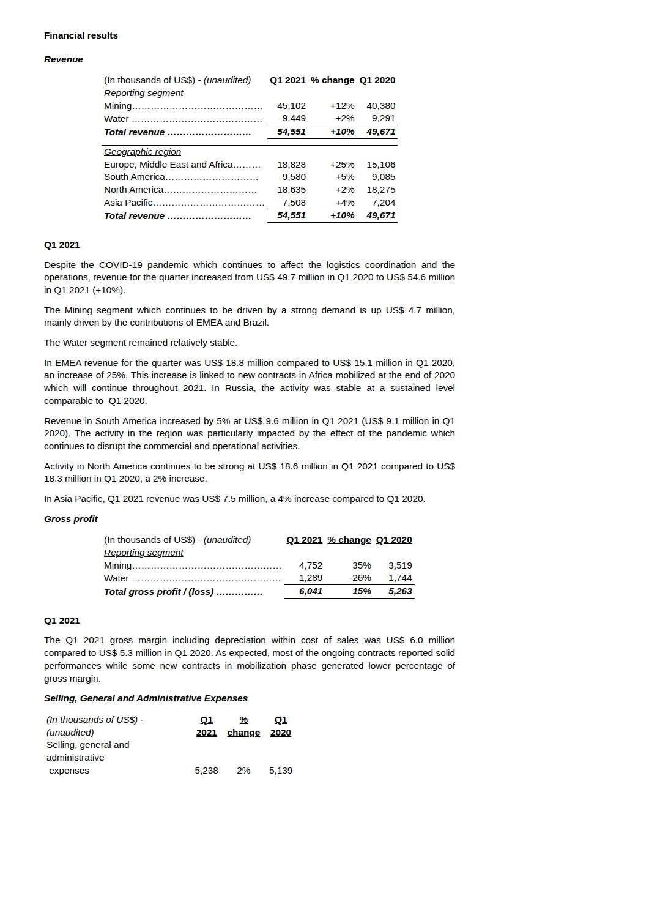Financial results
Revenue
| (In thousands of US$) - (unaudited) | Q1 2021 | % change | Q1 2020 |
| Reporting segment | | | |
| Mining…………………………………… | 45,102 | +12% | 40,380 |
| Water …………………………………… | 9,449 | +2% | 9,291 |
| Total revenue ……………………… | 54,551 | +10% | 49,671 |
| Geographic region | | | |
| Europe, Middle East and Africa……… | 18,828 | +25% | 15,106 |
| South America………………………… | 9,580 | +5% | 9,085 |
| North America………………………… | 18,635 | +2% | 18,275 |
| Asia Pacific……………………………… | 7,508 | +4% | 7,204 |
| Total revenue ……………………… | 54,551 | +10% | 49,671 |
Q1 2021
Despite the COVID-19 pandemic which continues to affect the logistics coordination and the operations, revenue for the quarter increased from US$ 49.7 million in Q1 2020 to US$ 54.6 million in Q1 2021 (+10%).
The Mining segment which continues to be driven by a strong demand is up US$ 4.7 million, mainly driven by the contributions of EMEA and Brazil.
The Water segment remained relatively stable.
In EMEA revenue for the quarter was US$ 18.8 million compared to US$ 15.1 million in Q1 2020, an increase of 25%. This increase is linked to new contracts in Africa mobilized at the end of 2020 which will continue throughout 2021. In Russia, the activity was stable at a sustained level comparable to Q1 2020.
Revenue in South America increased by 5% at US$ 9.6 million in Q1 2021 (US$ 9.1 million in Q1 2020). The activity in the region was particularly impacted by the effect of the pandemic which continues to disrupt the commercial and operational activities.
Activity in North America continues to be strong at US$ 18.6 million in Q1 2021 compared to US$ 18.3 million in Q1 2020, a 2% increase.
In Asia Pacific, Q1 2021 revenue was US$ 7.5 million, a 4% increase compared to Q1 2020.
Gross profit
| (In thousands of US$) - (unaudited) | Q1 2021 | % change | Q1 2020 |
| Reporting segment | | | |
| Mining………………………………………… | 4,752 | 35% | 3,519 |
| Water ………………………………………… | 1,289 | -26% | 1,744 |
| Total gross profit / (loss) …………… | 6,041 | 15% | 5,263 |
Q1 2021
The Q1 2021 gross margin including depreciation within cost of sales was US$ 6.0 million compared to US$ 5.3 million in Q1 2020. As expected, most of the ongoing contracts reported solid performances while some new contracts in mobilization phase generated lower percentage of gross margin.
Selling, General and Administrative Expenses
| (In thousands of US$) - (unaudited) | Q1 2021 | % change | Q1 2020 |
| --- | --- | --- | --- |
| Selling, general and administrative expenses | 5,238 | 2% | 5,139 |